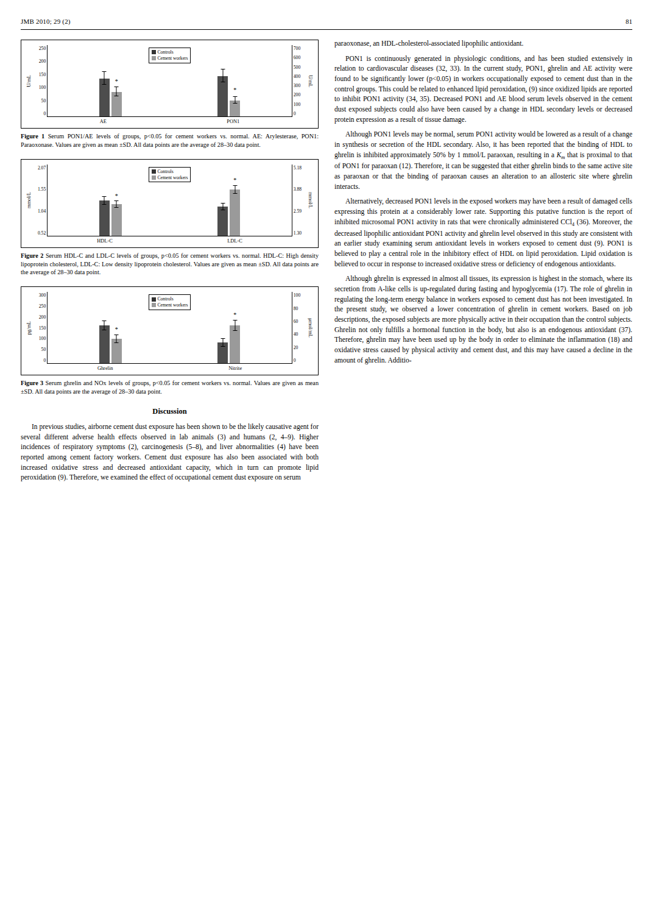JMB 2010; 29 (2)
81
U/mL
250200150100500
Controls
Cement workers
*
*
7006005004003002001000
U/mL
AE PON1
Figure 1 Serum PON1/AE levels of groups, p<0.05 for cement workers vs. normal. AE: Arylesterase, PON1: Paraoxonase. Values are given as mean ±SD. All data points are the average of 28–30 data point.
mmol/L
2.071.551.040.52
Controls
Cement workers
*
*
5.183.882.591.30
mmol/L
HDL-C LDL-C
Figure 2 Serum HDL-C and LDL-C levels of groups, p<0.05 for cement workers vs. normal. HDL-C: High density lipoprotein cholesterol, LDL-C: Low density lipoprotein cholesterol. Values are given as mean ±SD. All data points are the average of 28–30 data point.
pg/mL
300250200150100500
Controls
Cement workers
*
*
100806040200
µmol/mL
Ghrelin Nitrite
Figure 3 Serum ghrelin and NOx levels of groups, p<0.05 for cement workers vs. normal. Values are given as mean ±SD. All data points are the average of 28–30 data point.
Discussion
In previous studies, airborne cement dust exposure has been shown to be the likely causative agent for several different adverse health effects observed in lab animals (3) and humans (2, 4–9). Higher incidences of respiratory symptoms (2), carcinogenesis (5–8), and liver abnormalities (4) have been reported among cement factory workers. Cement dust exposure has also been associated with both increased oxidative stress and decreased antioxidant capacity, which in turn can promote lipid peroxidation (9). Therefore, we examined the effect of occupational cement dust exposure on serum
paraoxonase, an HDL-cholesterol-associated lipophilic antioxidant.
PON1 is continuously generated in physiologic conditions, and has been studied extensively in relation to cardiovascular diseases (32, 33). In the current study, PON1, ghrelin and AE activity were found to be significantly lower (p<0.05) in workers occupationally exposed to cement dust than in the control groups. This could be related to enhanced lipid peroxidation, (9) since oxidized lipids are reported to inhibit PON1 activity (34, 35). Decreased PON1 and AE blood serum levels observed in the cement dust exposed subjects could also have been caused by a change in HDL secondary levels or decreased protein expression as a result of tissue damage.
Although PON1 levels may be normal, serum PON1 activity would be lowered as a result of a change in synthesis or secretion of the HDL secondary. Also, it has been reported that the binding of HDL to ghrelin is inhibited approximately 50% by 1 mmol/L paraoxan, resulting in a Km that is proximal to that of PON1 for paraoxan (12). Therefore, it can be suggested that either ghrelin binds to the same active site as paraoxan or that the binding of paraoxan causes an alteration to an allosteric site where ghrelin interacts.
Alternatively, decreased PON1 levels in the exposed workers may have been a result of damaged cells expressing this protein at a considerably lower rate. Supporting this putative function is the report of inhibited microsomal PON1 activity in rats that were chronically administered CCl4 (36). Moreover, the decreased lipophilic antioxidant PON1 activity and ghrelin level observed in this study are consistent with an earlier study examining serum antioxidant levels in workers exposed to cement dust (9). PON1 is believed to play a central role in the inhibitory effect of HDL on lipid peroxidation. Lipid oxidation is believed to occur in response to increased oxidative stress or deficiency of endogenous antioxidants.
Although ghrelin is expressed in almost all tissues, its expression is highest in the stomach, where its secretion from A-like cells is up-regulated during fasting and hypoglycemia (17). The role of ghrelin in regulating the long-term energy balance in workers exposed to cement dust has not been investigated. In the present study, we observed a lower concentration of ghrelin in cement workers. Based on job descriptions, the exposed subjects are more physically active in their occupation than the control subjects. Ghrelin not only fulfills a hormonal function in the body, but also is an endogenous antioxidant (37). Therefore, ghrelin may have been used up by the body in order to eliminate the inflammation (18) and oxidative stress caused by physical activity and cement dust, and this may have caused a decline in the amount of ghrelin. Additio-